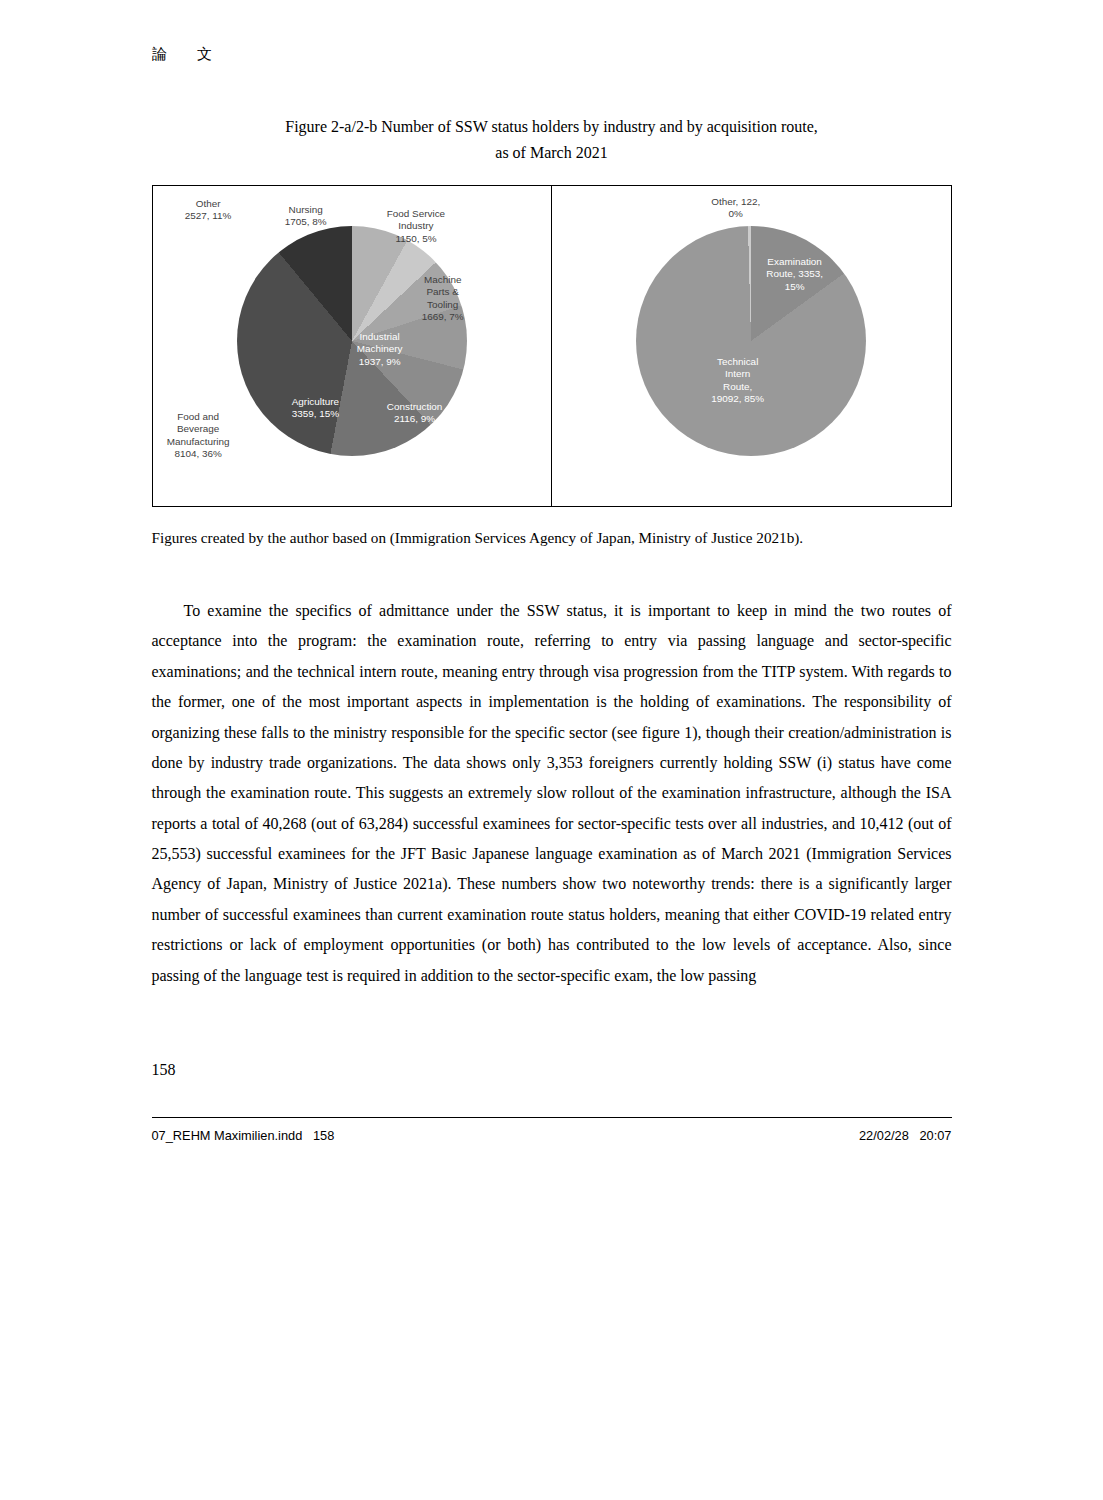論　文
Figure 2-a/2-b Number of SSW status holders by industry and by acquisition route, as of March 2021
Nursing
1705, 8% Other
2527, 11% Food Service
Industry
1150, 5% Machine
Parts &
Tooling
1669, 7% Industrial
Machinery
1937, 9% Construction
2116, 9% Agriculture
3359, 15% Food and
Beverage
Manufacturing
8104, 36%
Other, 122,
0% Examination
Route, 3353,
15% Technical
Intern
Route,
19092, 85%
Figures created by the author based on (Immigration Services Agency of Japan, Ministry of Justice 2021b).
To examine the specifics of admittance under the SSW status, it is important to keep in mind the two routes of acceptance into the program: the examination route, referring to entry via passing language and sector-specific examinations; and the technical intern route, meaning entry through visa progression from the TITP system. With regards to the former, one of the most important aspects in implementation is the holding of examinations. The responsibility of organizing these falls to the ministry responsible for the specific sector (see figure 1), though their creation/administration is done by industry trade organizations. The data shows only 3,353 foreigners currently holding SSW (i) status have come through the examination route. This suggests an extremely slow rollout of the examination infrastructure, although the ISA reports a total of 40,268 (out of 63,284) successful examinees for sector-specific tests over all industries, and 10,412 (out of 25,553) successful examinees for the JFT Basic Japanese language examination as of March 2021 (Immigration Services Agency of Japan, Ministry of Justice 2021a). These numbers show two noteworthy trends: there is a significantly larger number of successful examinees than current examination route status holders, meaning that either COVID-19 related entry restrictions or lack of employment opportunities (or both) has contributed to the low levels of acceptance. Also, since passing of the language test is required in addition to the sector-specific exam, the low passing
158
07_REHM Maximilien.indd 158 22/02/28 20:07